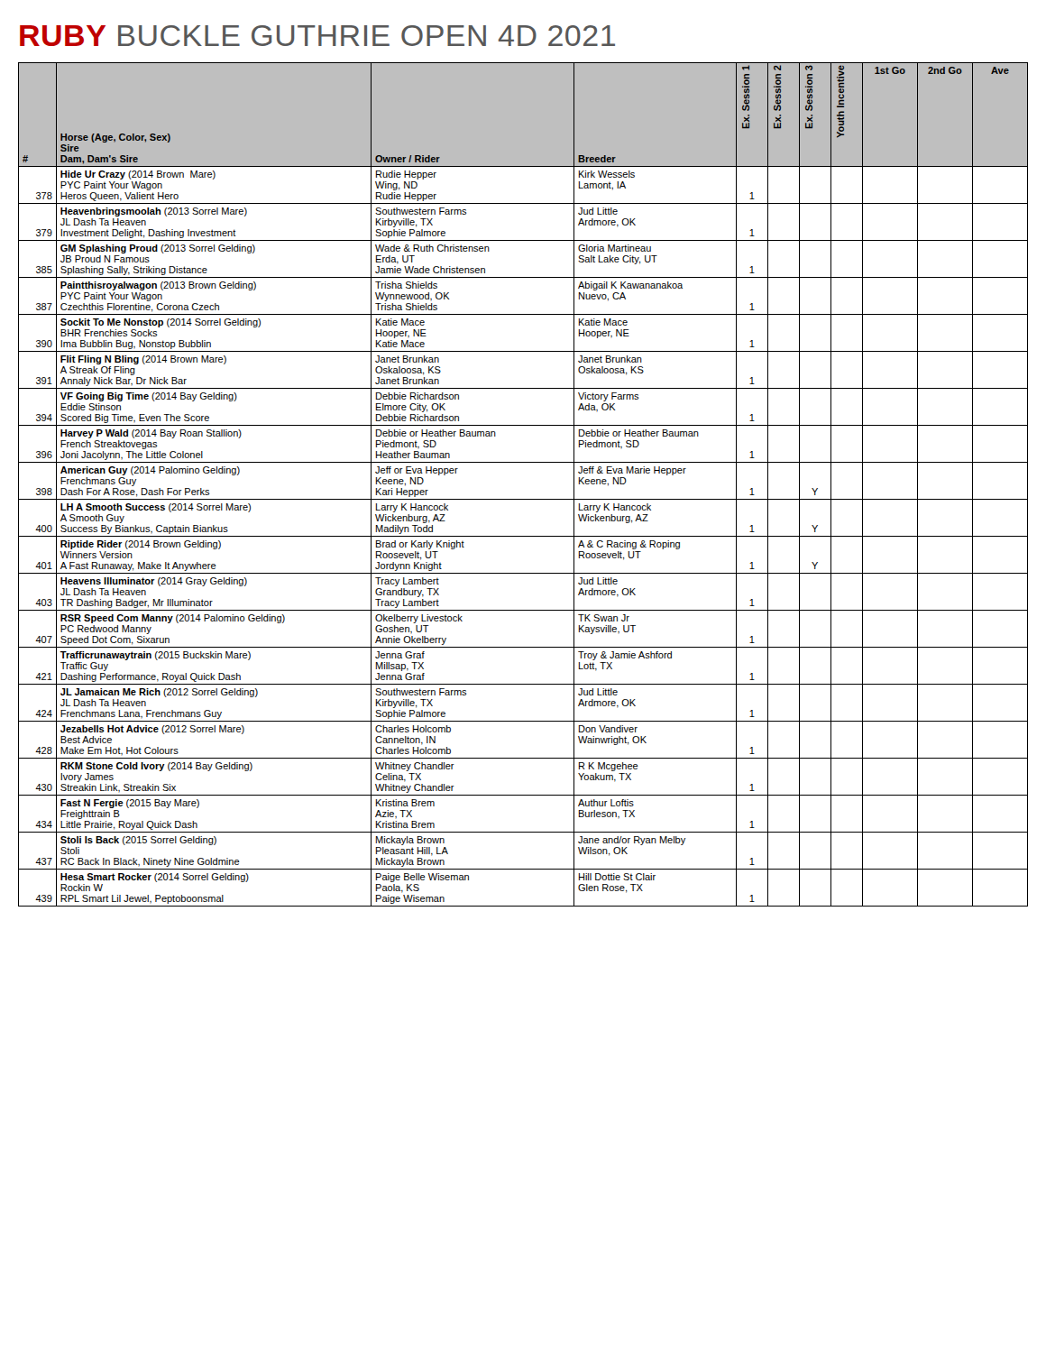RUBY BUCKLE GUTHRIE OPEN 4D 2021
| # | Horse (Age, Color, Sex) Sire Dam, Dam's Sire | Owner / Rider | Breeder | Ex. Session 1 | Ex. Session 2 | Ex. Session 3 | Youth Incentive | 1st Go | 2nd Go | Ave |
| --- | --- | --- | --- | --- | --- | --- | --- | --- | --- | --- |
| 378 | Hide Ur Crazy (2014 Brown Mare) PYC Paint Your Wagon Heros Queen, Valient Hero | Rudie Hepper Wing, ND Rudie Hepper | Kirk Wessels Lamont, IA | 1 | | | | | | |
| 379 | Heavenbringsmoolah (2013 Sorrel Mare) JL Dash Ta Heaven Investment Delight, Dashing Investment | Southwestern Farms Kirbyville, TX Sophie Palmore | Jud Little Ardmore, OK | 1 | | | | | | |
| 385 | GM Splashing Proud (2013 Sorrel Gelding) JB Proud N Famous Splashing Sally, Striking Distance | Wade & Ruth Christensen Erda, UT Jamie Wade Christensen | Gloria Martineau Salt Lake City, UT | 1 | | | | | | |
| 387 | Paintthisroyalwagon (2013 Brown Gelding) PYC Paint Your Wagon Czechthis Florentine, Corona Czech | Trisha Shields Wynnewood, OK Trisha Shields | Abigail K Kawananakoa Nuevo, CA | 1 | | | | | | |
| 390 | Sockit To Me Nonstop (2014 Sorrel Gelding) BHR Frenchies Socks Ima Bubblin Bug, Nonstop Bubblin | Katie Mace Hooper, NE Katie Mace | Katie Mace Hooper, NE | 1 | | | | | | |
| 391 | Flit Fling N Bling (2014 Brown Mare) A Streak Of Fling Annaly Nick Bar, Dr Nick Bar | Janet Brunkan Oskaloosa, KS Janet Brunkan | Janet Brunkan Oskaloosa, KS | 1 | | | | | | |
| 394 | VF Going Big Time (2014 Bay Gelding) Eddie Stinson Scored Big Time, Even The Score | Debbie Richardson Elmore City, OK Debbie Richardson | Victory Farms Ada, OK | 1 | | | | | | |
| 396 | Harvey P Wald (2014 Bay Roan Stallion) French Streaktovegas Joni Jacolynn, The Little Colonel | Debbie or Heather Bauman Piedmont, SD Heather Bauman | Debbie or Heather Bauman Piedmont, SD | 1 | | | | | | |
| 398 | American Guy (2014 Palomino Gelding) Frenchmans Guy Dash For A Rose, Dash For Perks | Jeff or Eva Hepper Keene, ND Kari Hepper | Jeff & Eva Marie Hepper Keene, ND | 1 | | Y | | | | |
| 400 | LH A Smooth Success (2014 Sorrel Mare) A Smooth Guy Success By Biankus, Captain Biankus | Larry K Hancock Wickenburg, AZ Madilyn Todd | Larry K Hancock Wickenburg, AZ | 1 | | Y | | | | |
| 401 | Riptide Rider (2014 Brown Gelding) Winners Version A Fast Runaway, Make It Anywhere | Brad or Karly Knight Roosevelt, UT Jordynn Knight | A & C Racing & Roping Roosevelt, UT | 1 | | Y | | | | |
| 403 | Heavens Illuminator (2014 Gray Gelding) JL Dash Ta Heaven TR Dashing Badger, Mr Illuminator | Tracy Lambert Grandbury, TX Tracy Lambert | Jud Little Ardmore, OK | 1 | | | | | | |
| 407 | RSR Speed Com Manny (2014 Palomino Gelding) PC Redwood Manny Speed Dot Com, Sixarun | Okelberry Livestock Goshen, UT Annie Okelberry | TK Swan Jr Kaysville, UT | 1 | | | | | | |
| 421 | Trafficrunawaytrain (2015 Buckskin Mare) Traffic Guy Dashing Performance, Royal Quick Dash | Jenna Graf Millsap, TX Jenna Graf | Troy & Jamie Ashford Lott, TX | 1 | | | | | | |
| 424 | JL Jamaican Me Rich (2012 Sorrel Gelding) JL Dash Ta Heaven Frenchmans Lana, Frenchmans Guy | Southwestern Farms Kirbyville, TX Sophie Palmore | Jud Little Ardmore, OK | 1 | | | | | | |
| 428 | Jezabells Hot Advice (2012 Sorrel Mare) Best Advice Make Em Hot, Hot Colours | Charles Holcomb Cannelton, IN Charles Holcomb | Don Vandiver Wainwright, OK | 1 | | | | | | |
| 430 | RKM Stone Cold Ivory (2014 Bay Gelding) Ivory James Streakin Link, Streakin Six | Whitney Chandler Celina, TX Whitney Chandler | R K Mcgehee Yoakum, TX | 1 | | | | | | |
| 434 | Fast N Fergie (2015 Bay Mare) Freighttrain B Little Prairie, Royal Quick Dash | Kristina Brem Azie, TX Kristina Brem | Authur Loftis Burleson, TX | 1 | | | | | | |
| 437 | Stoli Is Back (2015 Sorrel Gelding) Stoli RC Back In Black, Ninety Nine Goldmine | Mickayla Brown Pleasant Hill, LA Mickayla Brown | Jane and/or Ryan Melby Wilson, OK | 1 | | | | | | |
| 439 | Hesa Smart Rocker (2014 Sorrel Gelding) Rockin W RPL Smart Lil Jewel, Peptoboonsmal | Paige Belle Wiseman Paola, KS Paige Wiseman | Hill Dottie St Clair Glen Rose, TX | 1 | | | | | | |